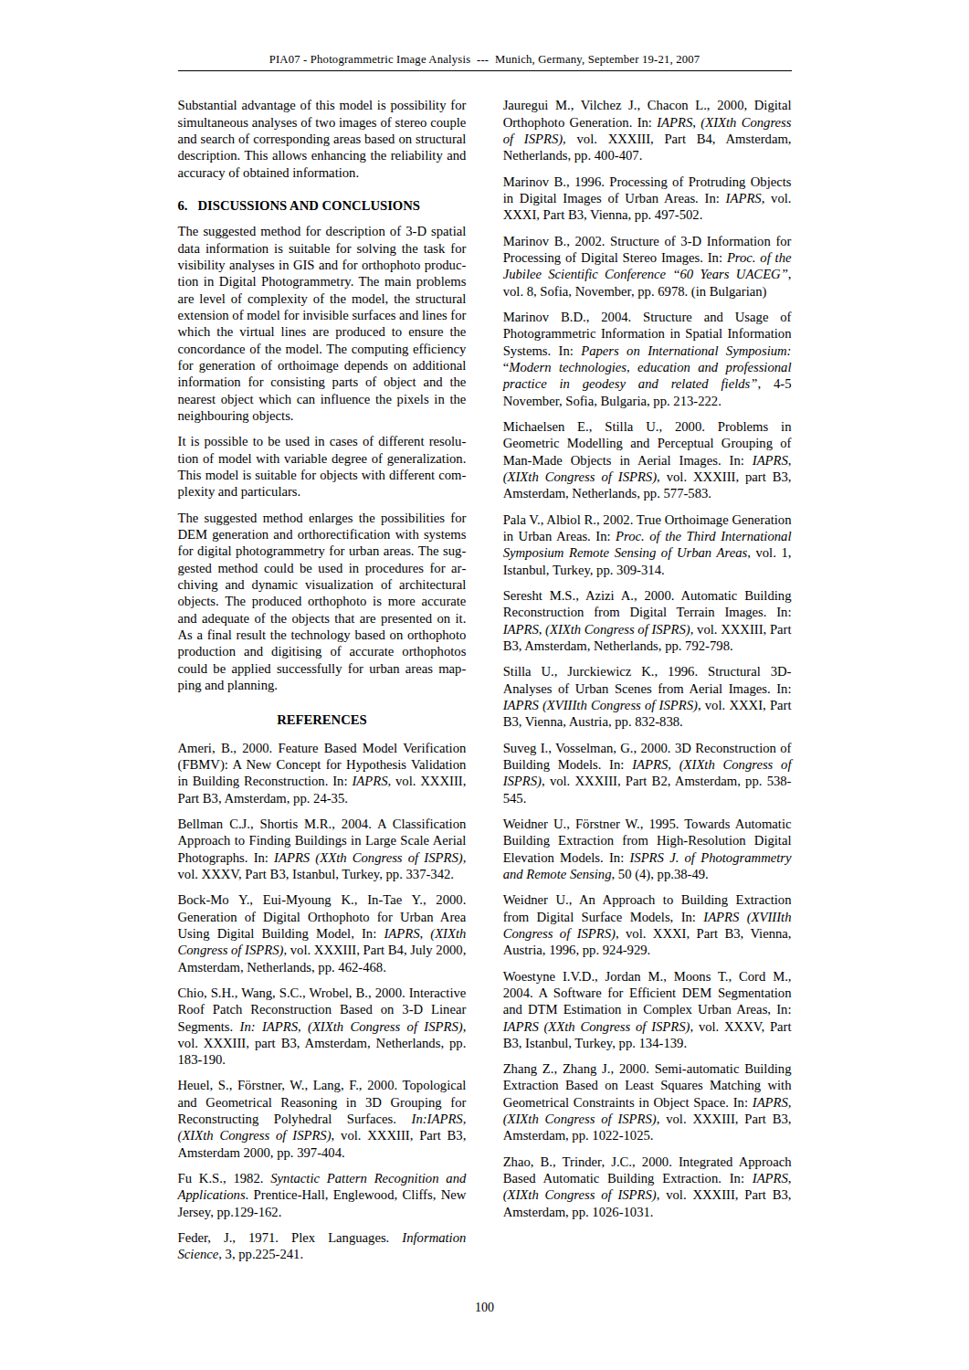PIA07 - Photogrammetric Image Analysis --- Munich, Germany, September 19-21, 2007
Substantial advantage of this model is possibility for simultaneous analyses of two images of stereo couple and search of corresponding areas based on structural description. This allows enhancing the reliability and accuracy of obtained information.
6. Discussions and Conclusions
The suggested method for description of 3-D spatial data information is suitable for solving the task for visibility analyses in GIS and for orthophoto production in Digital Photogrammetry. The main problems are level of complexity of the model, the structural extension of model for invisible surfaces and lines for which the virtual lines are produced to ensure the concordance of the model. The computing efficiency for generation of orthoimage depends on additional information for consisting parts of object and the nearest object which can influence the pixels in the neighbouring objects.
It is possible to be used in cases of different resolution of model with variable degree of generalization. This model is suitable for objects with different complexity and particulars.
The suggested method enlarges the possibilities for DEM generation and orthorectification with systems for digital photogrammetry for urban areas. The suggested method could be used in procedures for archiving and dynamic visualization of architectural objects. The produced orthophoto is more accurate and adequate of the objects that are presented on it. As a final result the technology based on orthophoto production and digitising of accurate orthophotos could be applied successfully for urban areas mapping and planning.
References
Ameri, B., 2000. Feature Based Model Verification (FBMV): A New Concept for Hypothesis Validation in Building Reconstruction. In: IAPRS, vol. XXXIII, Part B3, Amsterdam, pp. 24-35.
Bellman C.J., Shortis M.R., 2004. A Classification Approach to Finding Buildings in Large Scale Aerial Photographs. In: IAPRS (XXth Congress of ISPRS), vol. XXXV, Part B3, Istanbul, Turkey, pp. 337-342.
Bock-Mo Y., Eui-Myoung K., In-Tae Y., 2000. Generation of Digital Orthophoto for Urban Area Using Digital Building Model, In: IAPRS, (XIXth Congress of ISPRS), vol. XXXIII, Part B4, July 2000, Amsterdam, Netherlands, pp. 462-468.
Chio, S.H., Wang, S.C., Wrobel, B., 2000. Interactive Roof Patch Reconstruction Based on 3-D Linear Segments. In: IAPRS, (XIXth Congress of ISPRS), vol. XXXIII, part B3, Amsterdam, Netherlands, pp. 183-190.
Heuel, S., Förstner, W., Lang, F., 2000. Topological and Geometrical Reasoning in 3D Grouping for Reconstructing Polyhedral Surfaces. In:IAPRS, (XIXth Congress of ISPRS), vol. XXXIII, Part B3, Amsterdam 2000, pp. 397-404.
Fu K.S., 1982. Syntactic Pattern Recognition and Applications. Prentice-Hall, Englewood, Cliffs, New Jersey, pp.129-162.
Feder, J., 1971. Plex Languages. Information Science, 3, pp.225-241.
Jauregui M., Vilchez J., Chacon L., 2000, Digital Orthophoto Generation. In: IAPRS, (XIXth Congress of ISPRS), vol. XXXIII, Part B4, Amsterdam, Netherlands, pp. 400-407.
Marinov B., 1996. Processing of Protruding Objects in Digital Images of Urban Areas. In: IAPRS, vol. XXXI, Part B3, Vienna, pp. 497-502.
Marinov B., 2002. Structure of 3-D Information for Processing of Digital Stereo Images. In: Proc. of the Jubilee Scientific Conference “60 Years UACEG”, vol. 8, Sofia, November, pp. 6978. (in Bulgarian)
Marinov B.D., 2004. Structure and Usage of Photogrammetric Information in Spatial Information Systems. In: Papers on International Symposium: “Modern technologies, education and professional practice in geodesy and related fields”, 4-5 November, Sofia, Bulgaria, pp. 213-222.
Michaelsen E., Stilla U., 2000. Problems in Geometric Modelling and Perceptual Grouping of Man-Made Objects in Aerial Images. In: IAPRS, (XIXth Congress of ISPRS), vol. XXXIII, part B3, Amsterdam, Netherlands, pp. 577-583.
Pala V., Albiol R., 2002. True Orthoimage Generation in Urban Areas. In: Proc. of the Third International Symposium Remote Sensing of Urban Areas, vol. 1, Istanbul, Turkey, pp. 309-314.
Seresht M.S., Azizi A., 2000. Automatic Building Reconstruction from Digital Terrain Images. In: IAPRS, (XIXth Congress of ISPRS), vol. XXXIII, Part B3, Amsterdam, Netherlands, pp. 792-798.
Stilla U., Jurckiewicz K., 1996. Structural 3D-Analyses of Urban Scenes from Aerial Images. In: IAPRS (XVIIIth Congress of ISPRS), vol. XXXI, Part B3, Vienna, Austria, pp. 832-838.
Suveg I., Vosselman, G., 2000. 3D Reconstruction of Building Models. In: IAPRS, (XIXth Congress of ISPRS), vol. XXXIII, Part B2, Amsterdam, pp. 538-545.
Weidner U., Förstner W., 1995. Towards Automatic Building Extraction from High-Resolution Digital Elevation Models. In: ISPRS J. of Photogrammetry and Remote Sensing, 50 (4), pp.38-49.
Weidner U., An Approach to Building Extraction from Digital Surface Models, In: IAPRS (XVIIIth Congress of ISPRS), vol. XXXI, Part B3, Vienna, Austria, 1996, pp. 924-929.
Woestyne I.V.D., Jordan M., Moons T., Cord M., 2004. A Software for Efficient DEM Segmentation and DTM Estimation in Complex Urban Areas, In: IAPRS (XXth Congress of ISPRS), vol. XXXV, Part B3, Istanbul, Turkey, pp. 134-139.
Zhang Z., Zhang J., 2000. Semi-automatic Building Extraction Based on Least Squares Matching with Geometrical Constraints in Object Space. In: IAPRS, (XIXth Congress of ISPRS), vol. XXXIII, Part B3, Amsterdam, pp. 1022-1025.
Zhao, B., Trinder, J.C., 2000. Integrated Approach Based Automatic Building Extraction. In: IAPRS, (XIXth Congress of ISPRS), vol. XXXIII, Part B3, Amsterdam, pp. 1026-1031.
100